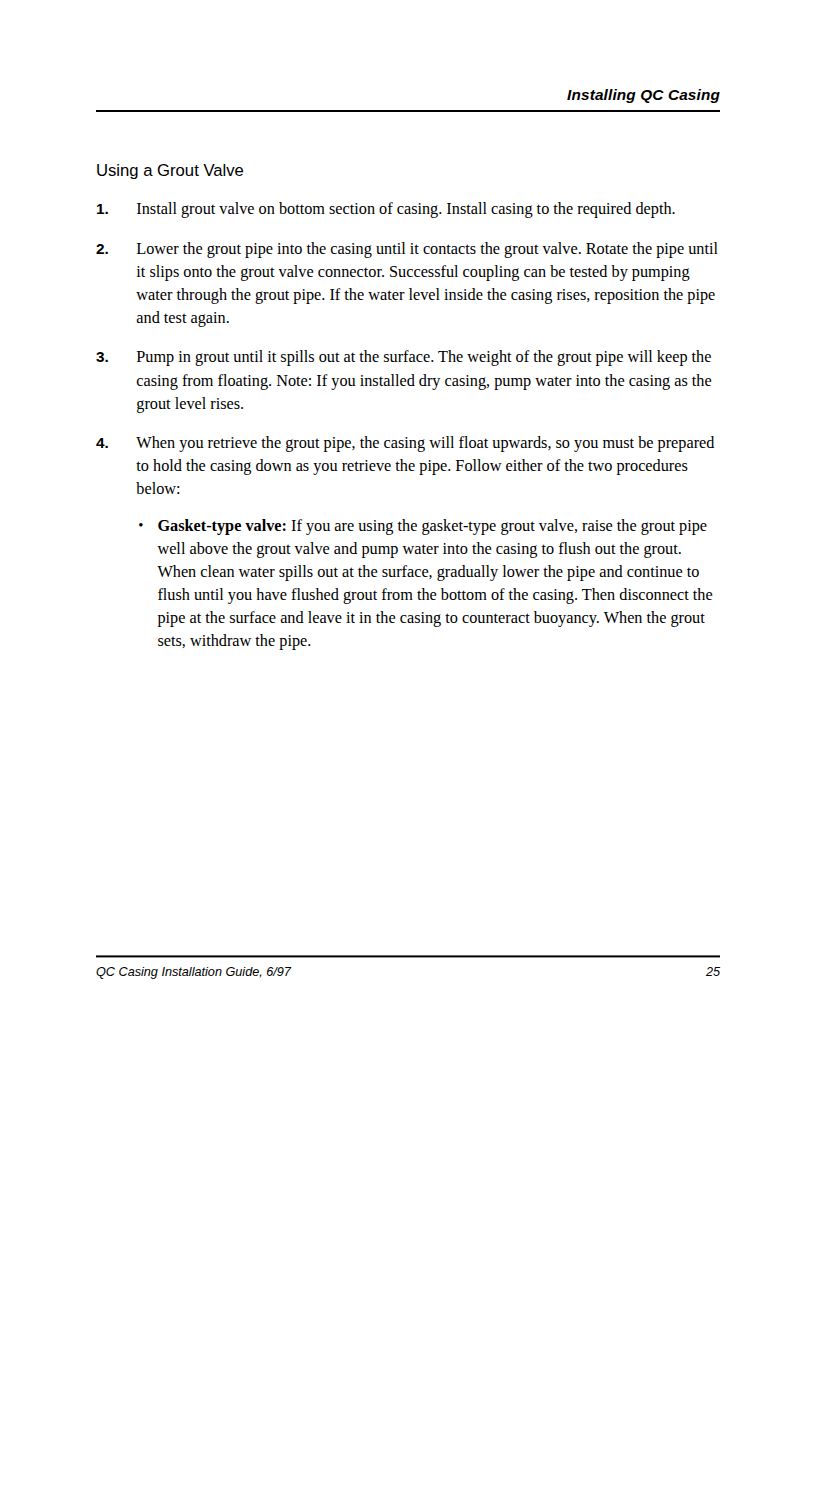Installing QC Casing
Using a Grout Valve
Install grout valve on bottom section of casing. Install casing to the required depth.
Lower the grout pipe into the casing until it contacts the grout valve. Rotate the pipe until it slips onto the grout valve connector. Successful coupling can be tested by pumping water through the grout pipe. If the water level inside the casing rises, reposition the pipe and test again.
Pump in grout until it spills out at the surface. The weight of the grout pipe will keep the casing from floating. Note: If you installed dry casing, pump water into the casing as the grout level rises.
When you retrieve the grout pipe, the casing will float upwards, so you must be prepared to hold the casing down as you retrieve the pipe. Follow either of the two procedures below:
Gasket-type valve: If you are using the gasket-type grout valve, raise the grout pipe well above the grout valve and pump water into the casing to flush out the grout. When clean water spills out at the surface, gradually lower the pipe and continue to flush until you have flushed grout from the bottom of the casing. Then disconnect the pipe at the surface and leave it in the casing to counteract buoyancy. When the grout sets, withdraw the pipe.
QC Casing Installation Guide, 6/97 25